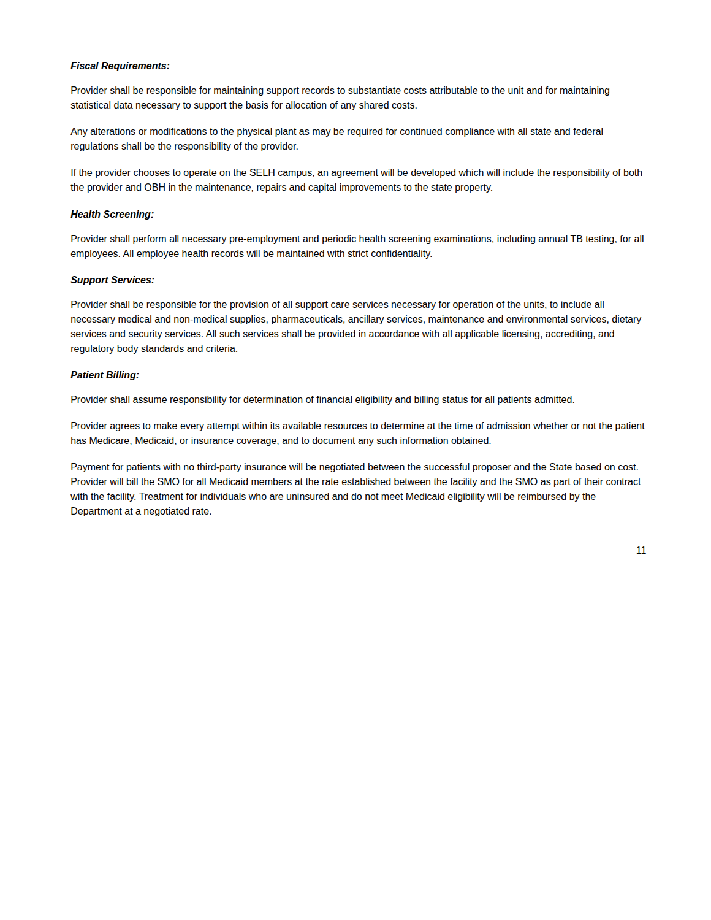Fiscal Requirements:
Provider shall be responsible for maintaining support records to substantiate costs attributable to the unit and for maintaining statistical data necessary to support the basis for allocation of any shared costs.
Any alterations or modifications to the physical plant as may be required for continued compliance with all state and federal regulations shall be the responsibility of the provider.
If the provider chooses to operate on the SELH campus, an agreement will be developed which will include the responsibility of both the provider and OBH in the maintenance, repairs and capital improvements to the state property.
Health Screening:
Provider shall perform all necessary pre-employment and periodic health screening examinations, including annual TB testing, for all employees. All employee health records will be maintained with strict confidentiality.
Support Services:
Provider shall be responsible for the provision of all support care services necessary for operation of the units, to include all necessary medical and non-medical supplies, pharmaceuticals, ancillary services, maintenance and environmental services, dietary services and security services. All such services shall be provided in accordance with all applicable licensing, accrediting, and regulatory body standards and criteria.
Patient Billing:
Provider shall assume responsibility for determination of financial eligibility and billing status for all patients admitted.
Provider agrees to make every attempt within its available resources to determine at the time of admission whether or not the patient has Medicare, Medicaid, or insurance coverage, and to document any such information obtained.
Payment for patients with no third-party insurance will be negotiated between the successful proposer and the State based on cost. Provider will bill the SMO for all Medicaid members at the rate established between the facility and the SMO as part of their contract with the facility. Treatment for individuals who are uninsured and do not meet Medicaid eligibility will be reimbursed by the Department at a negotiated rate.
11